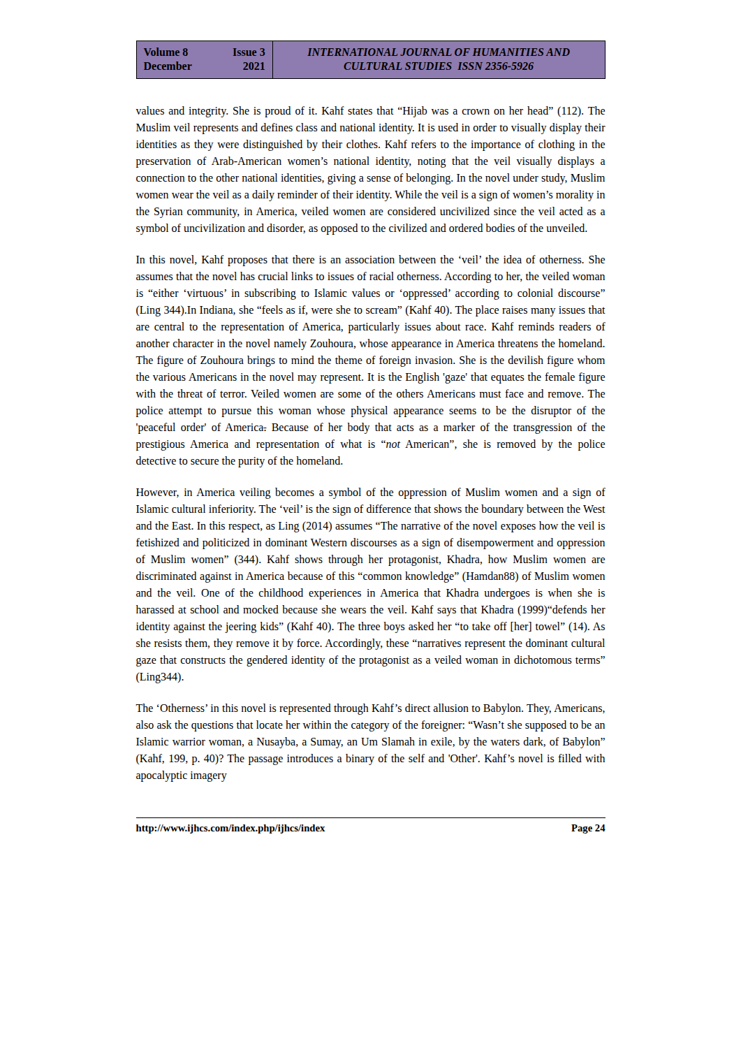Volume 8 Issue 3
December 2021
INTERNATIONAL JOURNAL OF HUMANITIES AND
CULTURAL STUDIES ISSN 2356-5926
values and integrity. She is proud of it. Kahf states that “Hijab was a crown on her head” (112). The Muslim veil represents and defines class and national identity. It is used in order to visually display their identities as they were distinguished by their clothes. Kahf refers to the importance of clothing in the preservation of Arab-American women’s national identity, noting that the veil visually displays a connection to the other national identities, giving a sense of belonging. In the novel under study, Muslim women wear the veil as a daily reminder of their identity. While the veil is a sign of women’s morality in the Syrian community, in America, veiled women are considered uncivilized since the veil acted as a symbol of uncivilization and disorder, as opposed to the civilized and ordered bodies of the unveiled.
In this novel, Kahf proposes that there is an association between the ‘veil’ the idea of otherness. She assumes that the novel has crucial links to issues of racial otherness. According to her, the veiled woman is “either ‘virtuous’ in subscribing to Islamic values or ‘oppressed’ according to colonial discourse” (Ling 344).In Indiana, she “feels as if, were she to scream” (Kahf 40). The place raises many issues that are central to the representation of America, particularly issues about race. Kahf reminds readers of another character in the novel namely Zouhoura, whose appearance in America threatens the homeland. The figure of Zouhoura brings to mind the theme of foreign invasion. She is the devilish figure whom the various Americans in the novel may represent. It is the English 'gaze' that equates the female figure with the threat of terror. Veiled women are some of the others Americans must face and remove. The police attempt to pursue this woman whose physical appearance seems to be the disruptor of the 'peaceful order' of America. Because of her body that acts as a marker of the transgression of the prestigious America and representation of what is “not American”, she is removed by the police detective to secure the purity of the homeland.
However, in America veiling becomes a symbol of the oppression of Muslim women and a sign of Islamic cultural inferiority. The ‘veil’ is the sign of difference that shows the boundary between the West and the East. In this respect, as Ling (2014) assumes “The narrative of the novel exposes how the veil is fetishized and politicized in dominant Western discourses as a sign of disempowerment and oppression of Muslim women” (344). Kahf shows through her protagonist, Khadra, how Muslim women are discriminated against in America because of this “common knowledge” (Hamdan88) of Muslim women and the veil. One of the childhood experiences in America that Khadra undergoes is when she is harassed at school and mocked because she wears the veil. Kahf says that Khadra (1999)“defends her identity against the jeering kids” (Kahf 40). The three boys asked her “to take off [her] towel” (14). As she resists them, they remove it by force. Accordingly, these “narratives represent the dominant cultural gaze that constructs the gendered identity of the protagonist as a veiled woman in dichotomous terms” (Ling344).
The ‘Otherness’ in this novel is represented through Kahf’s direct allusion to Babylon. They, Americans, also ask the questions that locate her within the category of the foreigner: “Wasn’t she supposed to be an Islamic warrior woman, a Nusayba, a Sumay, an Um Slamah in exile, by the waters dark, of Babylon” (Kahf, 199, p. 40)? The passage introduces a binary of the self and 'Other'. Kahf’s novel is filled with apocalyptic imagery
http://www.ijhcs.com/index.php/ijhcs/index Page 24